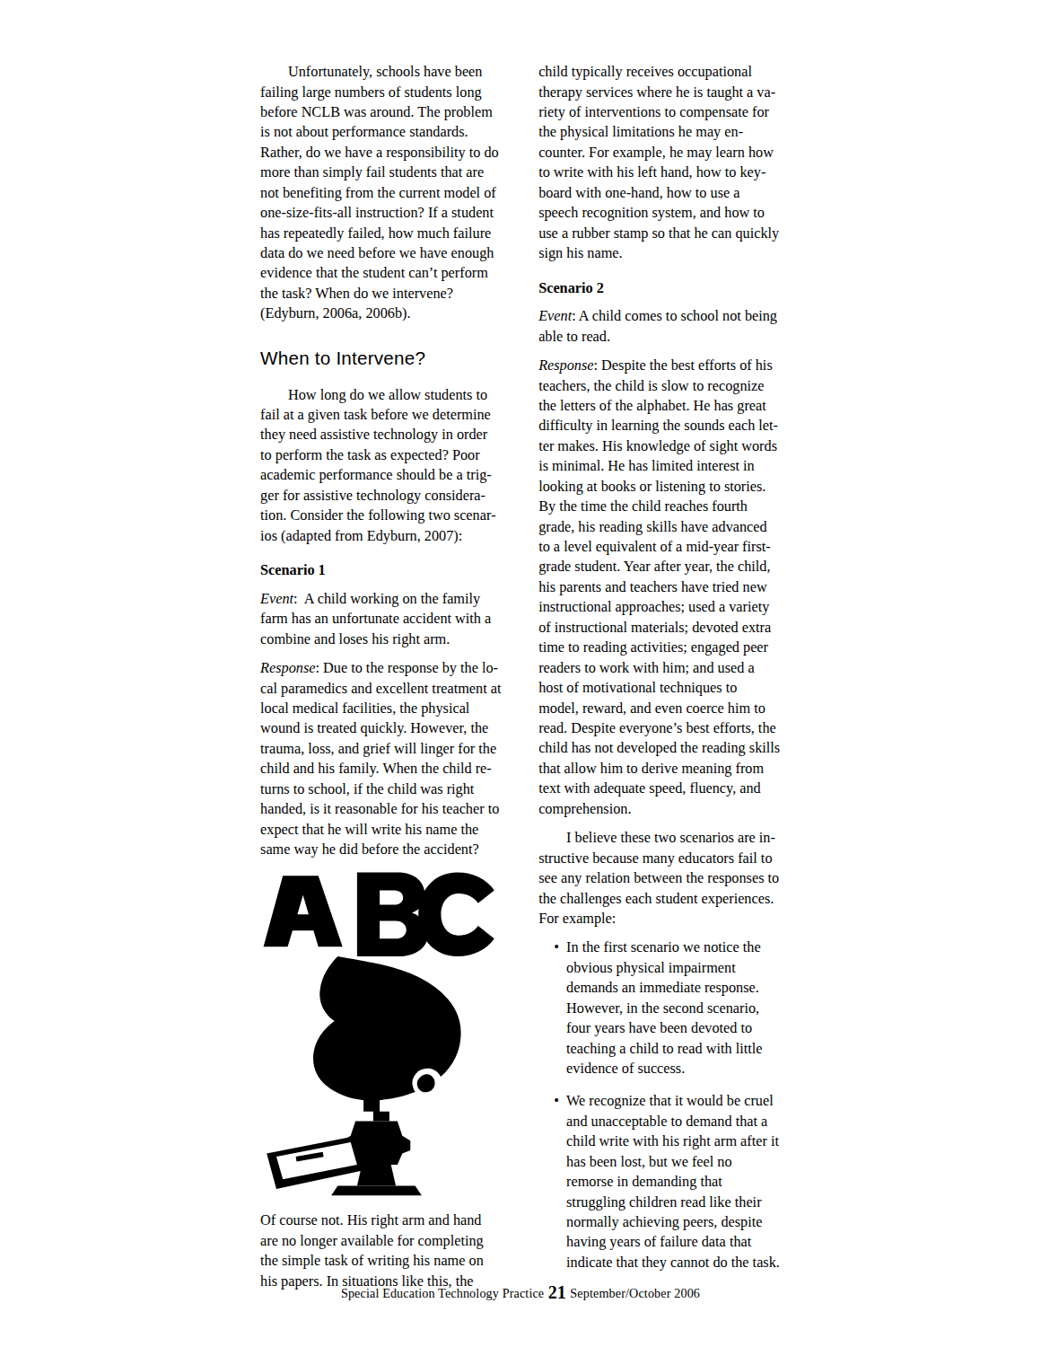Unfortunately, schools have been failing large numbers of students long before NCLB was around. The problem is not about performance standards. Rather, do we have a responsibility to do more than simply fail students that are not benefiting from the current model of one-size-fits-all instruction? If a student has repeatedly failed, how much failure data do we need before we have enough evidence that the student can’t perform the task? When do we intervene? (Edyburn, 2006a, 2006b).
When to Intervene?
How long do we allow students to fail at a given task before we determine they need assistive technology in order to perform the task as expected? Poor academic performance should be a trigger for assistive technology consideration. Consider the following two scenarios (adapted from Edyburn, 2007):
Scenario 1
Event: A child working on the family farm has an unfortunate accident with a combine and loses his right arm.
Response: Due to the response by the local paramedics and excellent treatment at local medical facilities, the physical wound is treated quickly. However, the trauma, loss, and grief will linger for the child and his family. When the child returns to school, if the child was right handed, is it reasonable for his teacher to expect that he will write his name the same way he did before the accident?
Of course not. His right arm and hand are no longer available for completing the simple task of writing his name on his papers. In situations like this, the child typically receives occupational therapy services where he is taught a variety of interventions to compensate for the physical limitations he may encounter. For example, he may learn how to write with his left hand, how to keyboard with one-hand, how to use a speech recognition system, and how to use a rubber stamp so that he can quickly sign his name.
Scenario 2
Event: A child comes to school not being able to read.
Response: Despite the best efforts of his teachers, the child is slow to recognize the letters of the alphabet. He has great difficulty in learning the sounds each letter makes. His knowledge of sight words is minimal. He has limited interest in looking at books or listening to stories. By the time the child reaches fourth grade, his reading skills have advanced to a level equivalent of a mid-year first-grade student. Year after year, the child, his parents and teachers have tried new instructional approaches; used a variety of instructional materials; devoted extra time to reading activities; engaged peer readers to work with him; and used a host of motivational techniques to model, reward, and even coerce him to read. Despite everyone’s best efforts, the child has not developed the reading skills that allow him to derive meaning from text with adequate speed, fluency, and comprehension.
I believe these two scenarios are instructive because many educators fail to see any relation between the responses to the challenges each student experiences. For example:
In the first scenario we notice the obvious physical impairment demands an immediate response. However, in the second scenario, four years have been devoted to teaching a child to read with little evidence of success.
We recognize that it would be cruel and unacceptable to demand that a child write with his right arm after it has been lost, but we feel no remorse in demanding that struggling children read like their normally achieving peers, despite having years of failure data that indicate that they cannot do the task.
Special Education Technology Practice21 September/October 2006